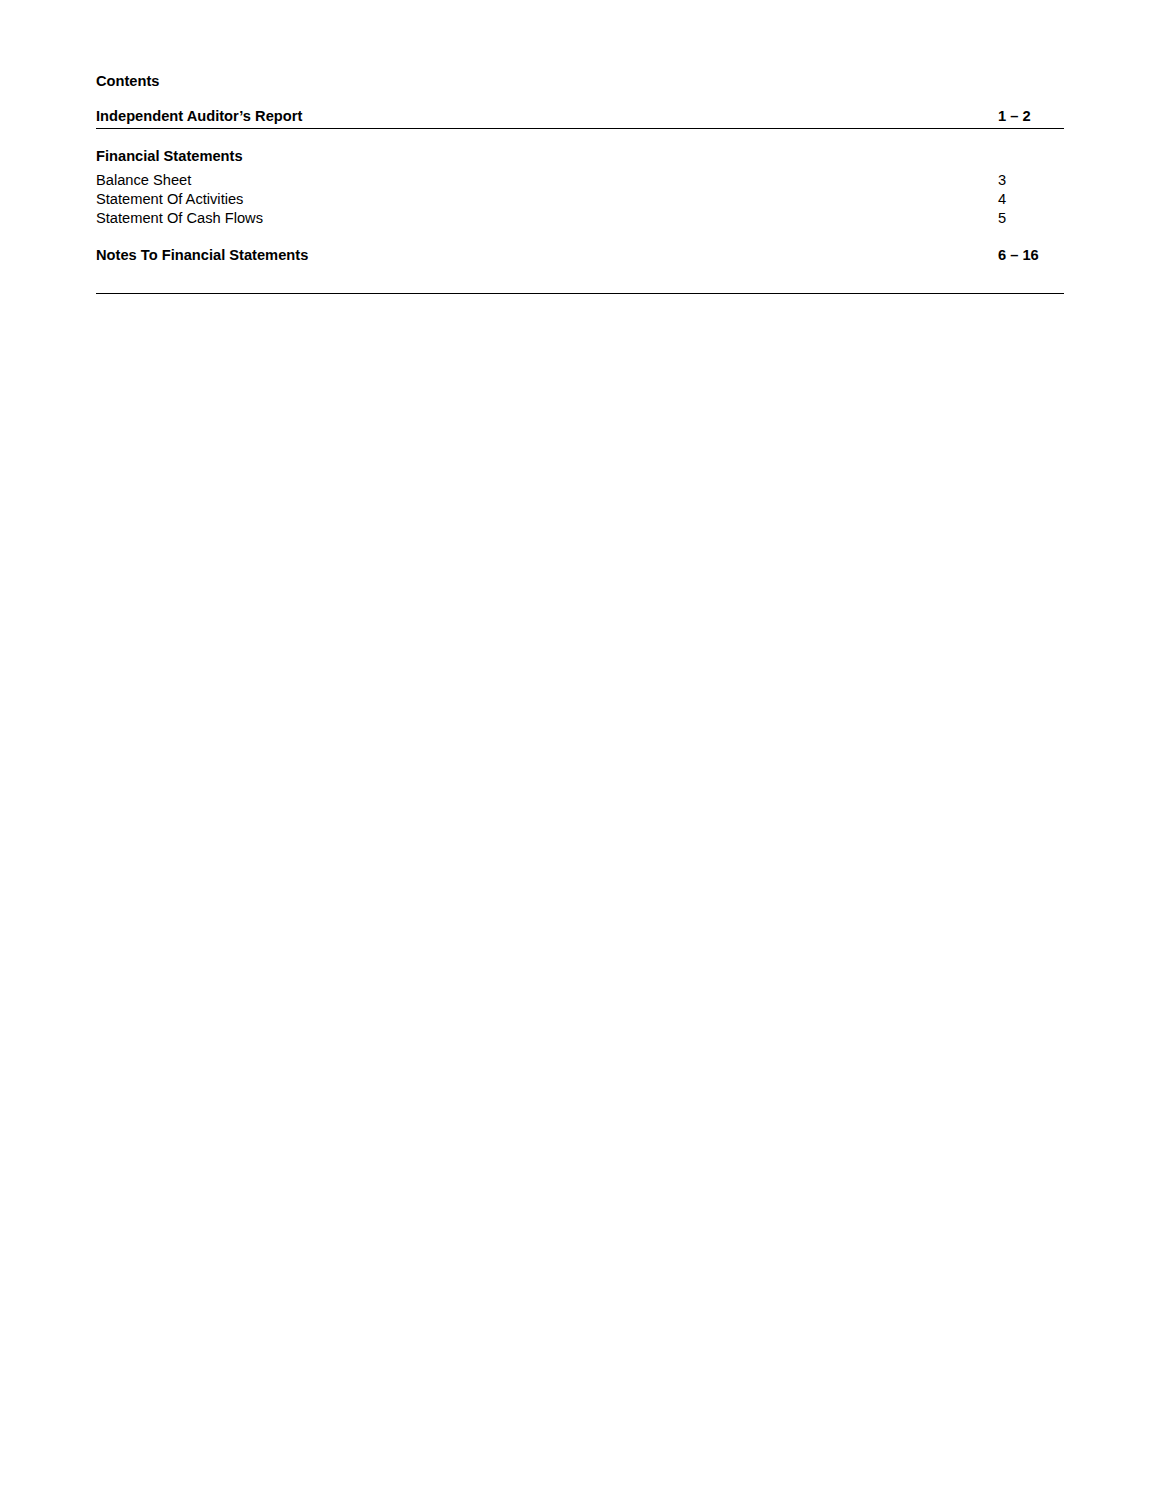Contents
| Independent Auditor’s Report | 1 – 2 |
| Financial Statements | |
| Balance Sheet | 3 |
| Statement Of Activities | 4 |
| Statement Of Cash Flows | 5 |
| Notes To Financial Statements | 6 – 16 |